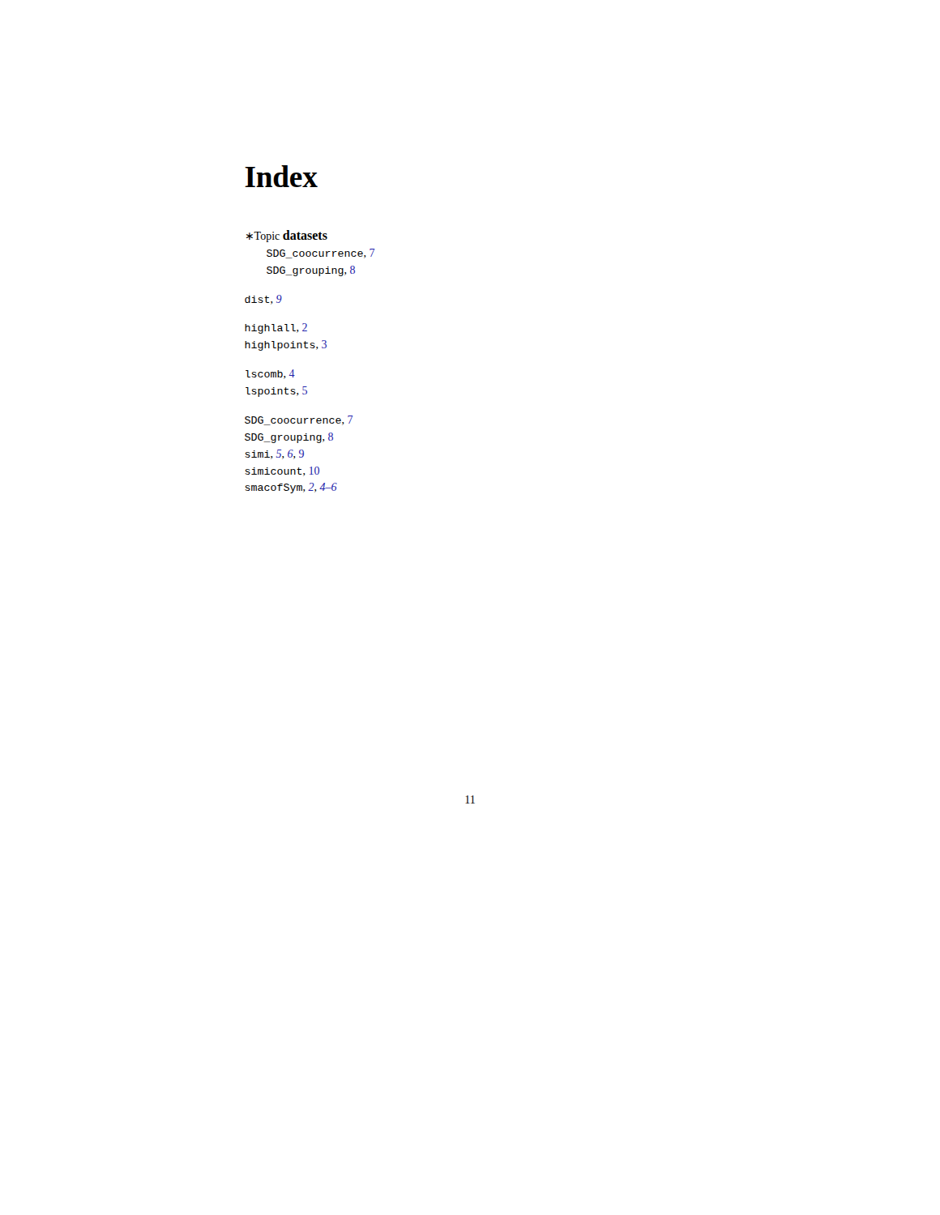Index
∗Topic datasets
SDG_coocurrence, 7
SDG_grouping, 8
dist, 9
highlall, 2
highlpoints, 3
lscomb, 4
lspoints, 5
SDG_coocurrence, 7
SDG_grouping, 8
simi, 5, 6, 9
simicount, 10
smacofSym, 2, 4–6
11